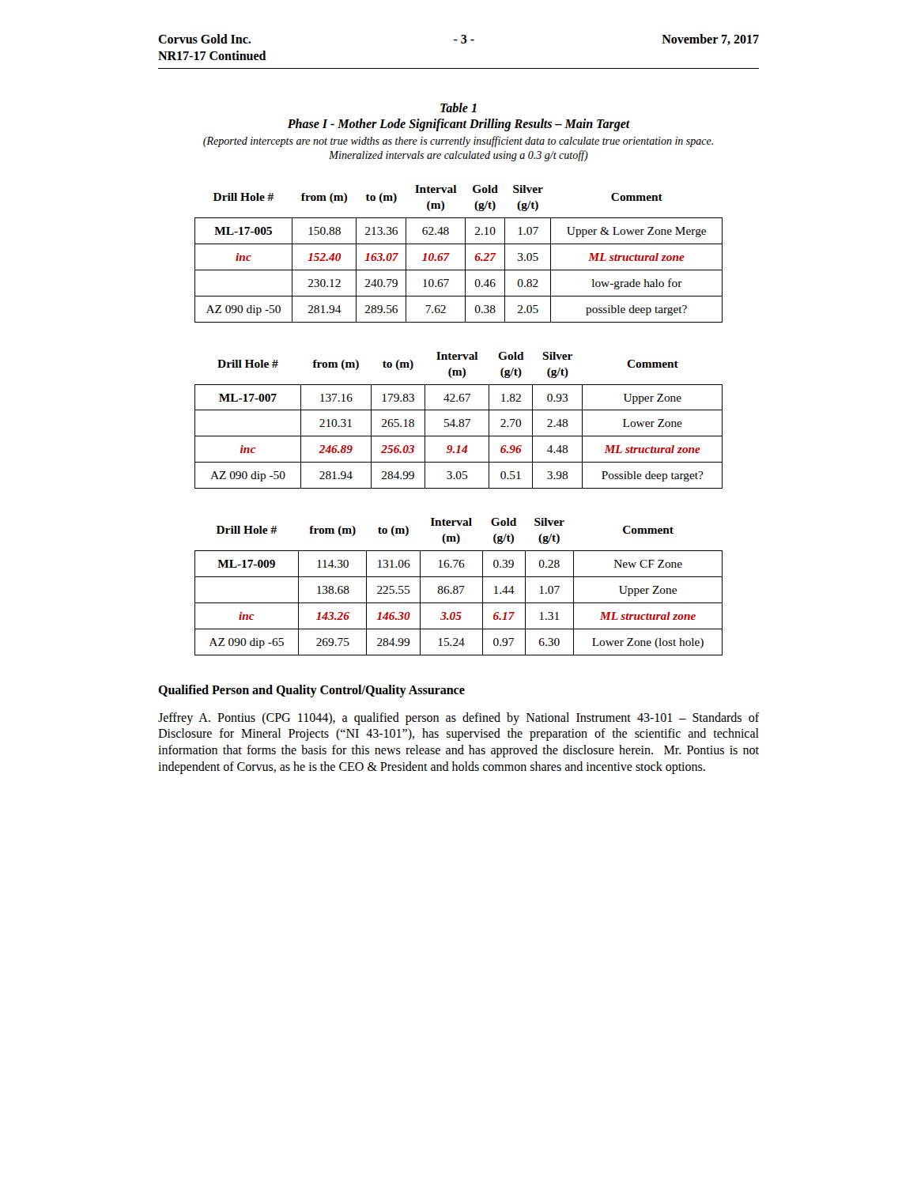Corvus Gold Inc.
NR17-17 Continued
- 3 -
November 7, 2017
Table 1
Phase I - Mother Lode Significant Drilling Results – Main Target
(Reported intercepts are not true widths as there is currently insufficient data to calculate true orientation in space. Mineralized intervals are calculated using a 0.3 g/t cutoff)
| Drill Hole # | from (m) | to (m) | Interval (m) | Gold (g/t) | Silver (g/t) | Comment |
| --- | --- | --- | --- | --- | --- | --- |
| ML-17-005 | 150.88 | 213.36 | 62.48 | 2.10 | 1.07 | Upper & Lower Zone Merge |
| inc | 152.40 | 163.07 | 10.67 | 6.27 | 3.05 | ML structural zone |
| | 230.12 | 240.79 | 10.67 | 0.46 | 0.82 | low-grade halo for |
| AZ 090 dip -50 | 281.94 | 289.56 | 7.62 | 0.38 | 2.05 | possible deep target? |
| Drill Hole # | from (m) | to (m) | Interval (m) | Gold (g/t) | Silver (g/t) | Comment |
| --- | --- | --- | --- | --- | --- | --- |
| ML-17-007 | 137.16 | 179.83 | 42.67 | 1.82 | 0.93 | Upper Zone |
| | 210.31 | 265.18 | 54.87 | 2.70 | 2.48 | Lower Zone |
| inc | 246.89 | 256.03 | 9.14 | 6.96 | 4.48 | ML structural zone |
| AZ 090 dip -50 | 281.94 | 284.99 | 3.05 | 0.51 | 3.98 | Possible deep target? |
| Drill Hole # | from (m) | to (m) | Interval (m) | Gold (g/t) | Silver (g/t) | Comment |
| --- | --- | --- | --- | --- | --- | --- |
| ML-17-009 | 114.30 | 131.06 | 16.76 | 0.39 | 0.28 | New CF Zone |
| | 138.68 | 225.55 | 86.87 | 1.44 | 1.07 | Upper Zone |
| inc | 143.26 | 146.30 | 3.05 | 6.17 | 1.31 | ML structural zone |
| AZ 090 dip -65 | 269.75 | 284.99 | 15.24 | 0.97 | 6.30 | Lower Zone (lost hole) |
Qualified Person and Quality Control/Quality Assurance
Jeffrey A. Pontius (CPG 11044), a qualified person as defined by National Instrument 43-101 – Standards of Disclosure for Mineral Projects (“NI 43-101”), has supervised the preparation of the scientific and technical information that forms the basis for this news release and has approved the disclosure herein. Mr. Pontius is not independent of Corvus, as he is the CEO & President and holds common shares and incentive stock options.